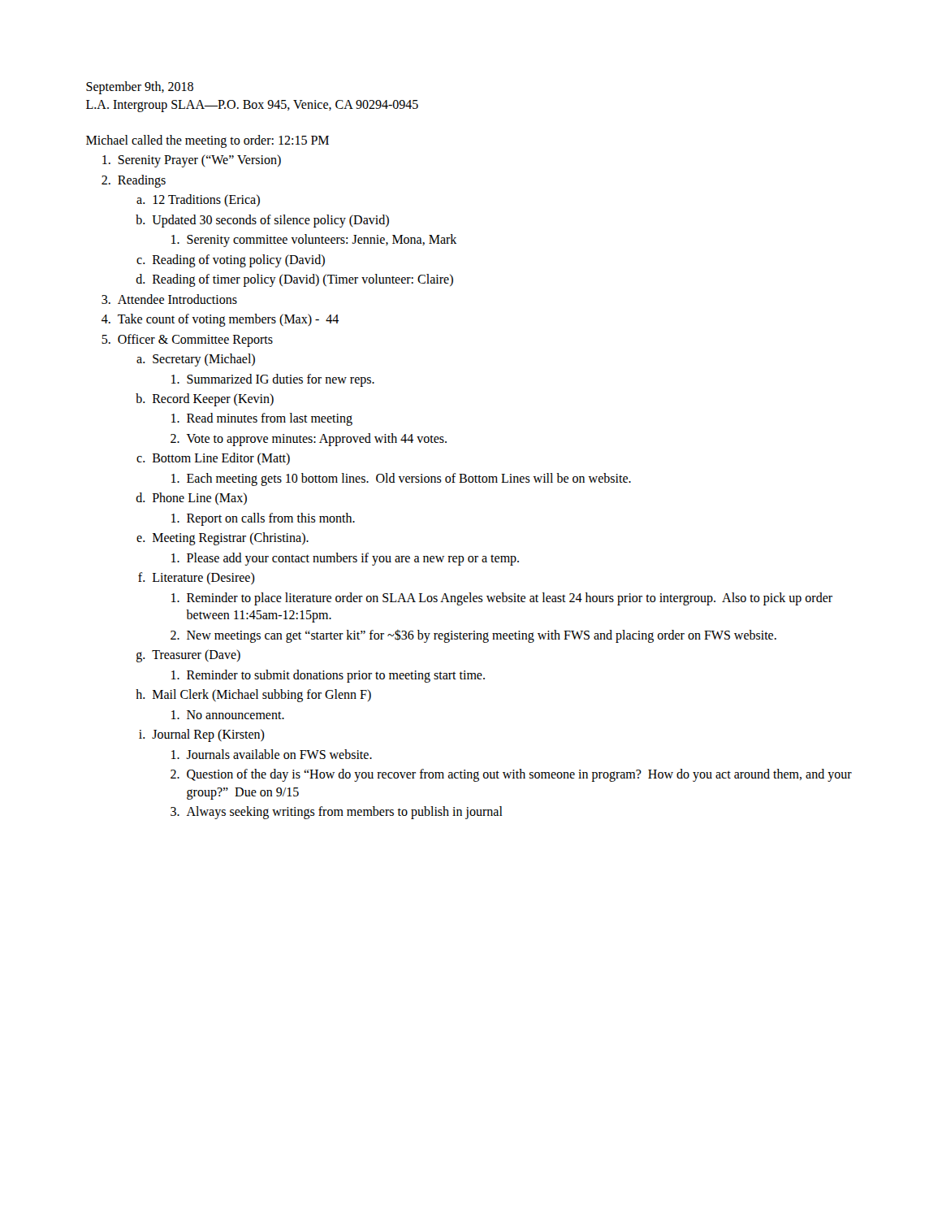September 9th, 2018
L.A. Intergroup SLAA—P.O. Box 945, Venice, CA 90294-0945
Michael called the meeting to order: 12:15 PM
Serenity Prayer (“We” Version)
Readings
12 Traditions (Erica)
Updated 30 seconds of silence policy (David)
Serenity committee volunteers: Jennie, Mona, Mark
Reading of voting policy (David)
Reading of timer policy (David) (Timer volunteer: Claire)
Attendee Introductions
Take count of voting members (Max) - 44
Officer & Committee Reports
Secretary (Michael)
Summarized IG duties for new reps.
Record Keeper (Kevin)
Read minutes from last meeting
Vote to approve minutes: Approved with 44 votes.
Bottom Line Editor (Matt)
Each meeting gets 10 bottom lines. Old versions of Bottom Lines will be on website.
Phone Line (Max)
Report on calls from this month.
Meeting Registrar (Christina).
Please add your contact numbers if you are a new rep or a temp.
Literature (Desiree)
Reminder to place literature order on SLAA Los Angeles website at least 24 hours prior to intergroup. Also to pick up order between 11:45am-12:15pm.
New meetings can get “starter kit” for ~$36 by registering meeting with FWS and placing order on FWS website.
Treasurer (Dave)
Reminder to submit donations prior to meeting start time.
Mail Clerk (Michael subbing for Glenn F)
No announcement.
Journal Rep (Kirsten)
Journals available on FWS website.
Question of the day is “How do you recover from acting out with someone in program? How do you act around them, and your group?” Due on 9/15
Always seeking writings from members to publish in journal